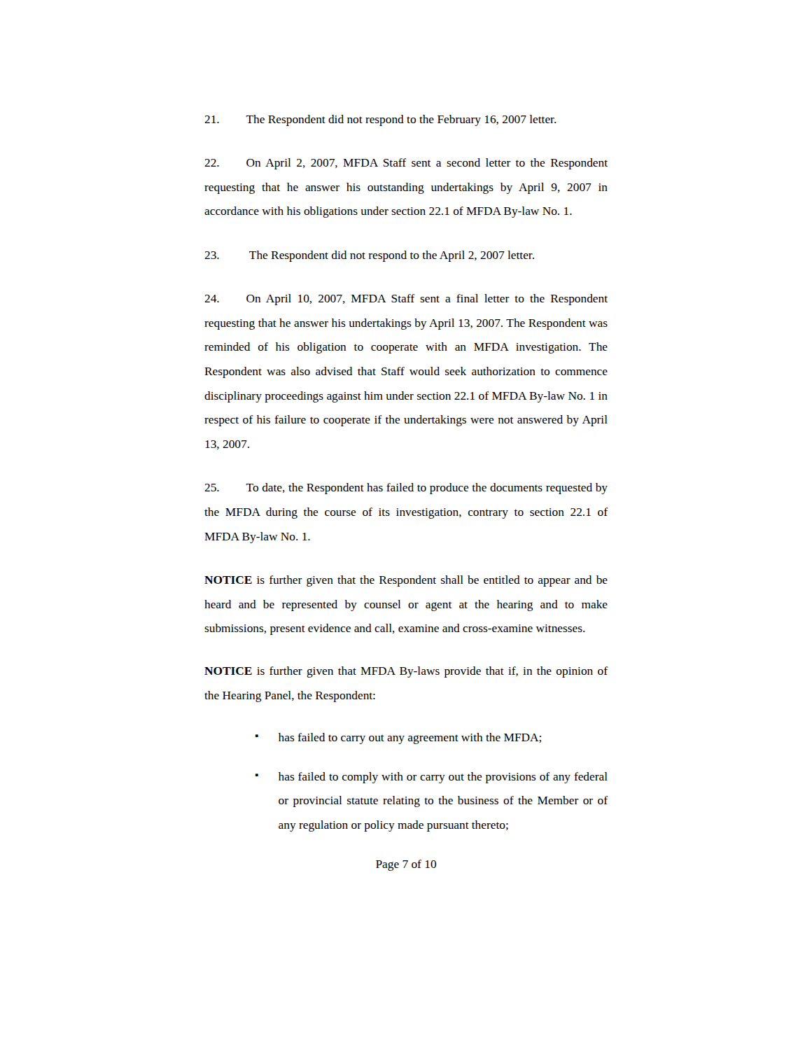21. The Respondent did not respond to the February 16, 2007 letter.
22. On April 2, 2007, MFDA Staff sent a second letter to the Respondent requesting that he answer his outstanding undertakings by April 9, 2007 in accordance with his obligations under section 22.1 of MFDA By-law No. 1.
23. The Respondent did not respond to the April 2, 2007 letter.
24. On April 10, 2007, MFDA Staff sent a final letter to the Respondent requesting that he answer his undertakings by April 13, 2007. The Respondent was reminded of his obligation to cooperate with an MFDA investigation. The Respondent was also advised that Staff would seek authorization to commence disciplinary proceedings against him under section 22.1 of MFDA By-law No. 1 in respect of his failure to cooperate if the undertakings were not answered by April 13, 2007.
25. To date, the Respondent has failed to produce the documents requested by the MFDA during the course of its investigation, contrary to section 22.1 of MFDA By-law No. 1.
NOTICE is further given that the Respondent shall be entitled to appear and be heard and be represented by counsel or agent at the hearing and to make submissions, present evidence and call, examine and cross-examine witnesses.
NOTICE is further given that MFDA By-laws provide that if, in the opinion of the Hearing Panel, the Respondent:
has failed to carry out any agreement with the MFDA;
has failed to comply with or carry out the provisions of any federal or provincial statute relating to the business of the Member or of any regulation or policy made pursuant thereto;
Page 7 of 10